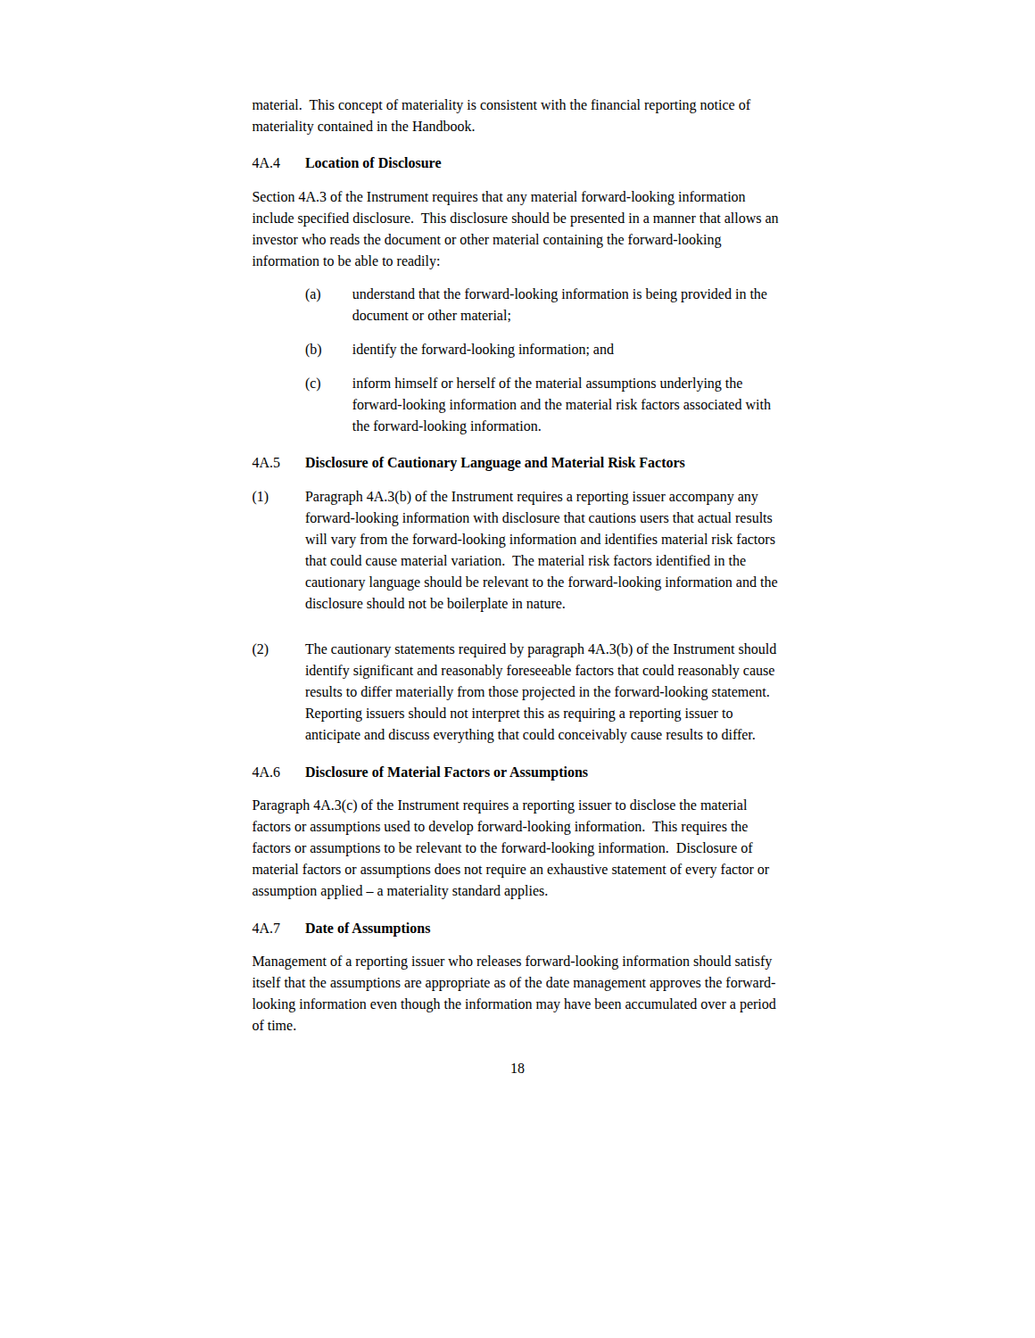material. This concept of materiality is consistent with the financial reporting notice of materiality contained in the Handbook.
4A.4 Location of Disclosure
Section 4A.3 of the Instrument requires that any material forward-looking information include specified disclosure. This disclosure should be presented in a manner that allows an investor who reads the document or other material containing the forward-looking information to be able to readily:
(a) understand that the forward-looking information is being provided in the document or other material;
(b) identify the forward-looking information; and
(c) inform himself or herself of the material assumptions underlying the forward-looking information and the material risk factors associated with the forward-looking information.
4A.5 Disclosure of Cautionary Language and Material Risk Factors
(1) Paragraph 4A.3(b) of the Instrument requires a reporting issuer accompany any forward-looking information with disclosure that cautions users that actual results will vary from the forward-looking information and identifies material risk factors that could cause material variation. The material risk factors identified in the cautionary language should be relevant to the forward-looking information and the disclosure should not be boilerplate in nature.
(2) The cautionary statements required by paragraph 4A.3(b) of the Instrument should identify significant and reasonably foreseeable factors that could reasonably cause results to differ materially from those projected in the forward-looking statement. Reporting issuers should not interpret this as requiring a reporting issuer to anticipate and discuss everything that could conceivably cause results to differ.
4A.6 Disclosure of Material Factors or Assumptions
Paragraph 4A.3(c) of the Instrument requires a reporting issuer to disclose the material factors or assumptions used to develop forward-looking information. This requires the factors or assumptions to be relevant to the forward-looking information. Disclosure of material factors or assumptions does not require an exhaustive statement of every factor or assumption applied – a materiality standard applies.
4A.7 Date of Assumptions
Management of a reporting issuer who releases forward-looking information should satisfy itself that the assumptions are appropriate as of the date management approves the forward-looking information even though the information may have been accumulated over a period of time.
18